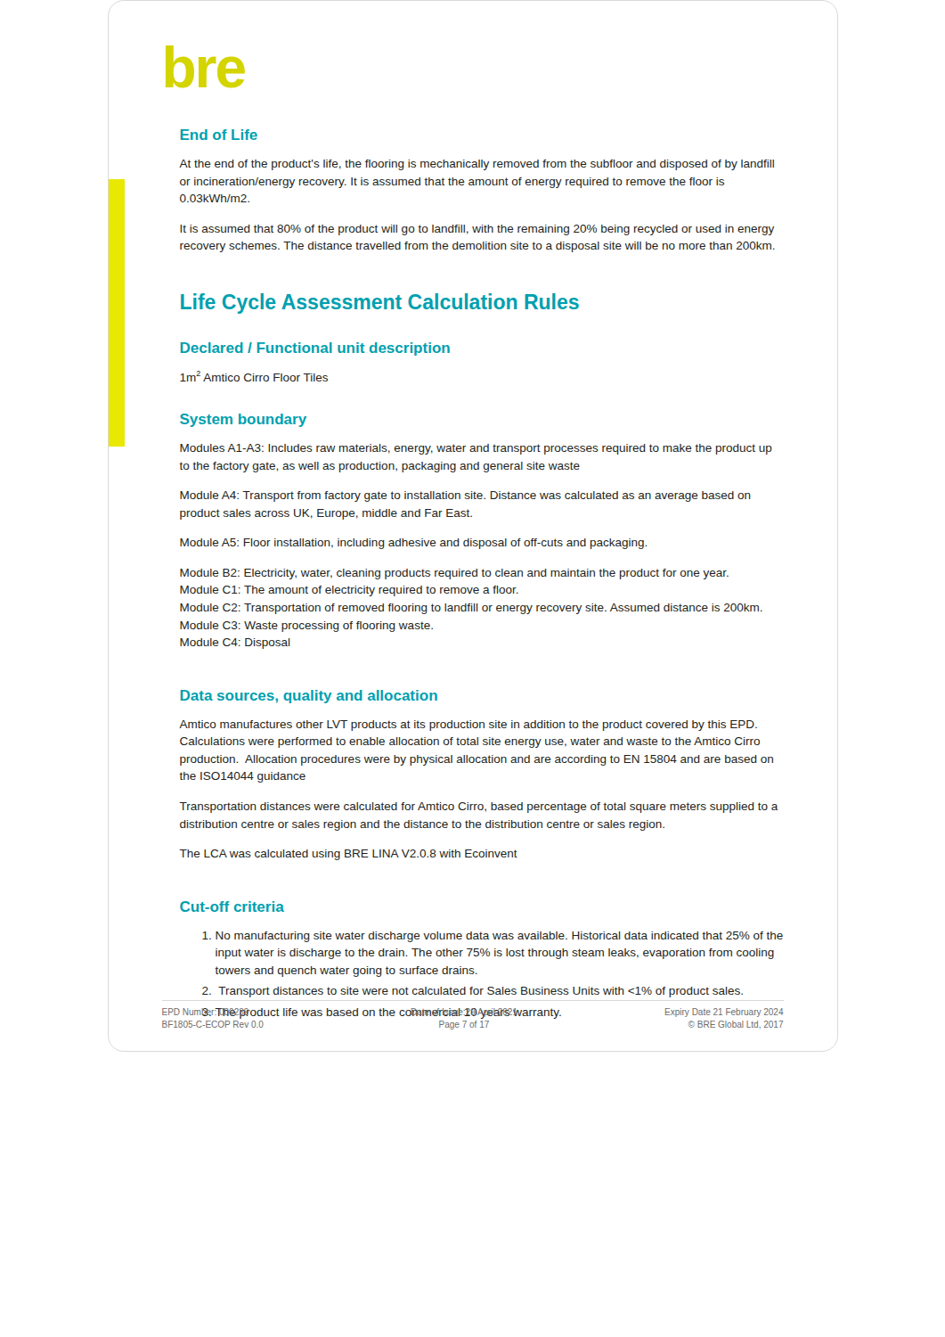bre
End of Life
At the end of the product's life, the flooring is mechanically removed from the subfloor and disposed of by landfill or incineration/energy recovery. It is assumed that the amount of energy required to remove the floor is 0.03kWh/m2.
It is assumed that 80% of the product will go to landfill, with the remaining 20% being recycled or used in energy recovery schemes. The distance travelled from the demolition site to a disposal site will be no more than 200km.
Life Cycle Assessment Calculation Rules
Declared / Functional unit description
1m2 Amtico Cirro Floor Tiles
System boundary
Modules A1-A3: Includes raw materials, energy, water and transport processes required to make the product up to the factory gate, as well as production, packaging and general site waste
Module A4: Transport from factory gate to installation site. Distance was calculated as an average based on product sales across UK, Europe, middle and Far East.
Module A5: Floor installation, including adhesive and disposal of off-cuts and packaging.
Module B2: Electricity, water, cleaning products required to clean and maintain the product for one year.
Module C1: The amount of electricity required to remove a floor.
Module C2: Transportation of removed flooring to landfill or energy recovery site. Assumed distance is 200km.
Module C3: Waste processing of flooring waste.
Module C4: Disposal
Data sources, quality and allocation
Amtico manufactures other LVT products at its production site in addition to the product covered by this EPD. Calculations were performed to enable allocation of total site energy use, water and waste to the Amtico Cirro production. Allocation procedures were by physical allocation and are according to EN 15804 and are based on the ISO14044 guidance
Transportation distances were calculated for Amtico Cirro, based percentage of total square meters supplied to a distribution centre or sales region and the distance to the distribution centre or sales region.
The LCA was calculated using BRE LINA V2.0.8 with Ecoinvent
Cut-off criteria
No manufacturing site water discharge volume data was available. Historical data indicated that 25% of the input water is discharge to the drain. The other 75% is lost through steam leaks, evaporation from cooling towers and quench water going to surface drains.
Transport distances to site were not calculated for Sales Business Units with <1% of product sales.
The product life was based on the commercial 10 years warranty.
EPD Number: 000239
BF1805-C-ECOP Rev 0.0
Date of Issue:29 April 2021
Page 7 of 17
Expiry Date 21 February 2024
© BRE Global Ltd, 2017